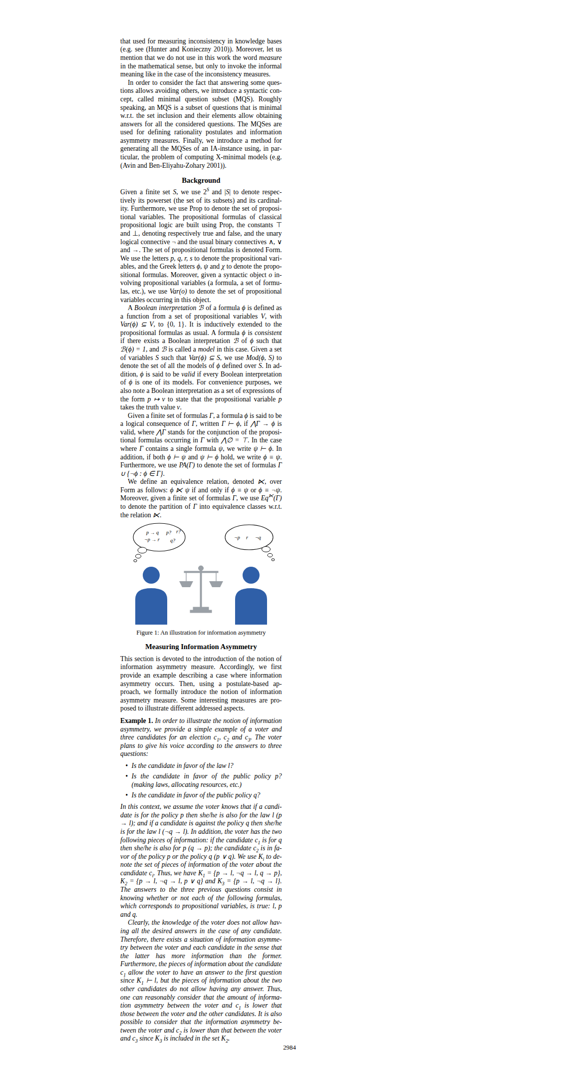that used for measuring inconsistency in knowledge bases (e.g. see (Hunter and Konieczny 2010)). Moreover, let us mention that we do not use in this work the word measure in the mathematical sense, but only to invoke the informal meaning like in the case of the inconsistency measures.
In order to consider the fact that answering some questions allows avoiding others, we introduce a syntactic concept, called minimal question subset (MQS). Roughly speaking, an MQS is a subset of questions that is minimal w.r.t. the set inclusion and their elements allow obtaining answers for all the considered questions. The MQSes are used for defining rationality postulates and information asymmetry measures. Finally, we introduce a method for generating all the MQSes of an IA-instance using, in particular, the problem of computing X-minimal models (e.g. (Avin and Ben-Eliyahu-Zohary 2001)).
Background
Given a finite set S, we use 2S and |S| to denote respectively its powerset (the set of its subsets) and its cardinality. Furthermore, we use Prop to denote the set of propositional variables. The propositional formulas of classical propositional logic are built using Prop, the constants ⊤ and ⊥, denoting respectively true and false, and the unary logical connective ¬ and the usual binary connectives ∧, ∨ and →. The set of propositional formulas is denoted Form. We use the letters p, q, r, s to denote the propositional variables, and the Greek letters ϕ, ψ and χ to denote the propositional formulas. Moreover, given a syntactic object o involving propositional variables (a formula, a set of formulas, etc.), we use Var(o) to denote the set of propositional variables occurring in this object.
A Boolean interpretation ℬ of a formula ϕ is defined as a function from a set of propositional variables V, with Var(ϕ) ⊆ V, to {0, 1}. It is inductively extended to the propositional formulas as usual. A formula ϕ is consistent if there exists a Boolean interpretation ℬ of ϕ such that ℬ(ϕ) = 1, and ℬ is called a model in this case. Given a set of variables S such that Var(ϕ) ⊆ S, we use Mod(ϕ, S) to denote the set of all the models of ϕ defined over S. In addition, ϕ is said to be valid if every Boolean interpretation of ϕ is one of its models. For convenience purposes, we also note a Boolean interpretation as a set of expressions of the form p ↦ v to state that the propositional variable p takes the truth value v.
Given a finite set of formulas Γ, a formula ϕ is said to be a logical consequence of Γ, written Γ ⊢ ϕ, if ⋀Γ → ϕ is valid, where ⋀Γ stands for the conjunction of the propositional formulas occurring in Γ with ⋀∅ = ⊤. In the case where Γ contains a single formula ψ, we write ψ ⊢ ϕ. In addition, if both ϕ ⊢ ψ and ψ ⊢ ϕ hold, we write ϕ ≡ ψ. Furthermore, we use PA(Γ) to denote the set of formulas Γ ∪ {¬ϕ : ϕ ∈ Γ}.
We define an equivalence relation, denoted ⋉, over Form as follows: ϕ ⋉ ψ if and only if ϕ ≡ ψ or ϕ ≡ ¬ψ. Moreover, given a finite set of formulas Γ, we use Eq⋉(Γ) to denote the partition of Γ into equivalence classes w.r.t. the relation ⋉.
p → q p? r? ¬p → r q? ¬p r ¬q
Figure 1: An illustration for information asymmetry
Measuring Information Asymmetry
This section is devoted to the introduction of the notion of information asymmetry measure. Accordingly, we first provide an example describing a case where information asymmetry occurs. Then, using a postulate-based approach, we formally introduce the notion of information asymmetry measure. Some interesting measures are proposed to illustrate different addressed aspects.
Example 1. In order to illustrate the notion of information asymmetry, we provide a simple example of a voter and three candidates for an election c1, c2 and c3. The voter plans to give his voice according to the answers to three questions:
Is the candidate in favor of the law l?
Is the candidate in favor of the public policy p? (making laws, allocating resources, etc.)
Is the candidate in favor of the public policy q?
In this context, we assume the voter knows that if a candidate is for the policy p then she/he is also for the law l (p → l); and if a candidate is against the policy q then she/he is for the law l (¬q → l). In addition, the voter has the two following pieces of information: if the candidate c1 is for q then she/he is also for p (q → p); the candidate c2 is in favor of the policy p or the policy q (p ∨ q). We use Ki to denote the set of pieces of information of the voter about the candidate ci. Thus, we have K1 = {p → l, ¬q → l, q → p}, K2 = {p → l, ¬q → l, p ∨ q} and K3 = {p → l, ¬q → l}. The answers to the three previous questions consist in knowing whether or not each of the following formulas, which corresponds to propositional variables, is true: l, p and q.
Clearly, the knowledge of the voter does not allow having all the desired answers in the case of any candidate. Therefore, there exists a situation of information asymmetry between the voter and each candidate in the sense that the latter has more information than the former. Furthermore, the pieces of information about the candidate c1 allow the voter to have an answer to the first question since K1 ⊢ l, but the pieces of information about the two other candidates do not allow having any answer. Thus, one can reasonably consider that the amount of information asymmetry between the voter and c1 is lower that those between the voter and the other candidates. It is also possible to consider that the information asymmetry between the voter and c2 is lower than that between the voter and c3 since K3 is included in the set K2.
2984